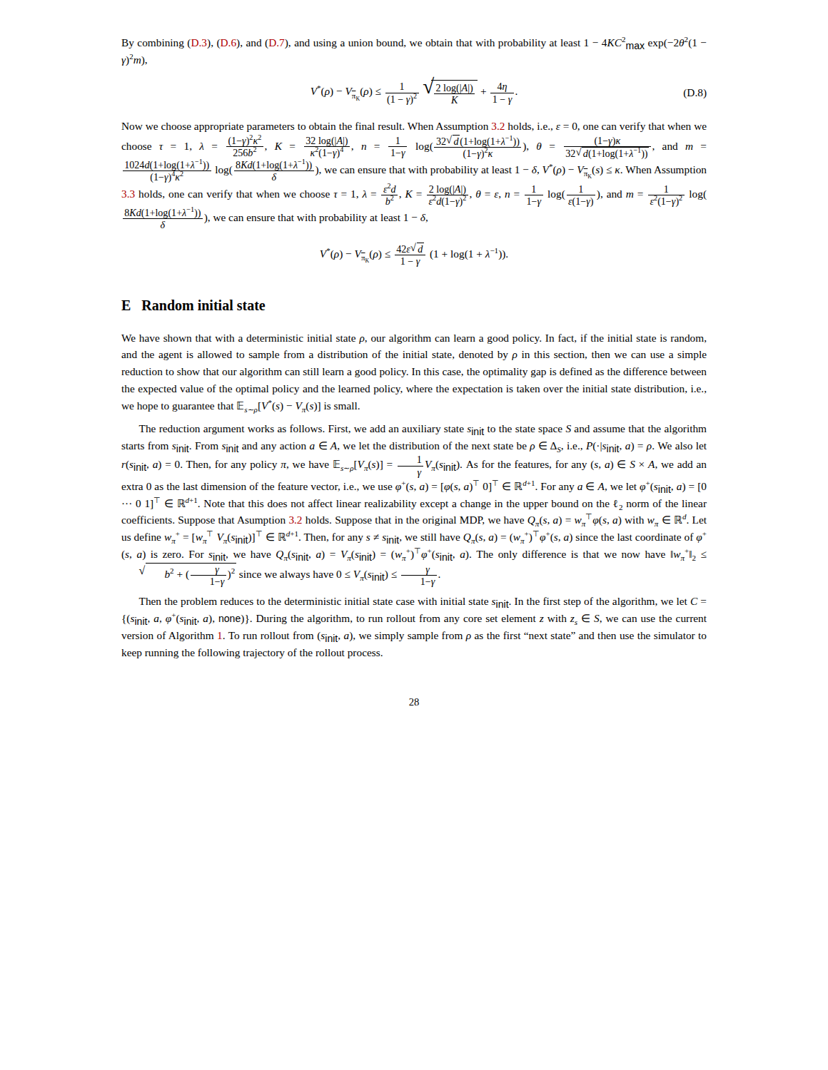By combining (D.3), (D.6), and (D.7), and using a union bound, we obtain that with probability at least 1 − 4KC2max exp(−2θ2(1 − γ)2m),
V*(ρ) − VπK(ρ) ≤ 1(1 − γ)2 2 log(|A|) K + 4η 1 − γ. (D.8)
Now we choose appropriate parameters to obtain the final result. When Assumption 3.2 holds, i.e., ε = 0, one can verify that when we choose τ = 1, λ = (1−γ)2κ2256b2, K = 32 log(|A|) κ2(1−γ)4, n = 11−γ log(32d(1+log(1+λ−1))(1−γ)2κ), θ = (1−γ)κ 32d(1+log(1+λ−1)), and m = 1024d(1+log(1+λ−1))(1−γ)4κ2 log(8Kd(1+log(1+λ−1)) δ), we can ensure that with probability at least 1 − δ, V*(ρ) − VπK(s) ≤ κ. When Assumption 3.3 holds, one can verify that when we choose τ = 1, λ = ε2d b2, K = 2 log(|A|) ε2d(1−γ)2, θ = ε, n = 11−γ log(1 ε(1−γ)), and m = 1 ε2(1−γ)2 log(8Kd(1+log(1+λ−1)) δ), we can ensure that with probability at least 1 − δ,
V*(ρ) − VπK(ρ) ≤ 42εd 1 − γ (1 + log(1 + λ−1)).
E Random initial state
We have shown that with a deterministic initial state ρ, our algorithm can learn a good policy. In fact, if the initial state is random, and the agent is allowed to sample from a distribution of the initial state, denoted by ρ in this section, then we can use a simple reduction to show that our algorithm can still learn a good policy. In this case, the optimality gap is defined as the difference between the expected value of the optimal policy and the learned policy, where the expectation is taken over the initial state distribution, i.e., we hope to guarantee that 𝔼s∼ρ[V*(s) − Vπ(s)] is small.
The reduction argument works as follows. First, we add an auxiliary state sinit to the state space S and assume that the algorithm starts from sinit. From sinit and any action a ∈ A, we let the distribution of the next state be ρ ∈ ΔS, i.e., P(·|sinit, a) = ρ. We also let r(sinit, a) = 0. Then, for any policy π, we have 𝔼s∼ρ[Vπ(s)] = 1 γ Vπ(sinit). As for the features, for any (s, a) ∈ S × A, we add an extra 0 as the last dimension of the feature vector, i.e., we use φ+(s, a) = [φ(s, a)⊤ 0]⊤ ∈ ℝd+1. For any a ∈ A, we let φ+(sinit, a) = [0 ··· 0 1]⊤ ∈ ℝd+1. Note that this does not affect linear realizability except a change in the upper bound on the ℓ2 norm of the linear coefficients. Suppose that Asumption 3.2 holds. Suppose that in the original MDP, we have Qπ(s, a) = wπ⊤φ(s, a) with wπ ∈ ℝd. Let us define wπ+ = [wπ⊤ Vπ(sinit)]⊤ ∈ ℝd+1. Then, for any s ≠ sinit, we still have Qπ(s, a) = (wπ+)⊤φ+(s, a) since the last coordinate of φ+(s, a) is zero. For sinit, we have Qπ(sinit, a) = Vπ(sinit) = (wπ+)⊤φ+(sinit, a). The only difference is that we now have ‖wπ+‖2 ≤ b2 + (γ 1−γ)2 since we always have 0 ≤ Vπ(sinit) ≤ γ 1−γ.
Then the problem reduces to the deterministic initial state case with initial state sinit. In the first step of the algorithm, we let C = {(sinit, a, φ+(sinit, a), none)}. During the algorithm, to run rollout from any core set element z with zs ∈ S, we can use the current version of Algorithm 1. To run rollout from (sinit, a), we simply sample from ρ as the first “next state” and then use the simulator to keep running the following trajectory of the rollout process.
28